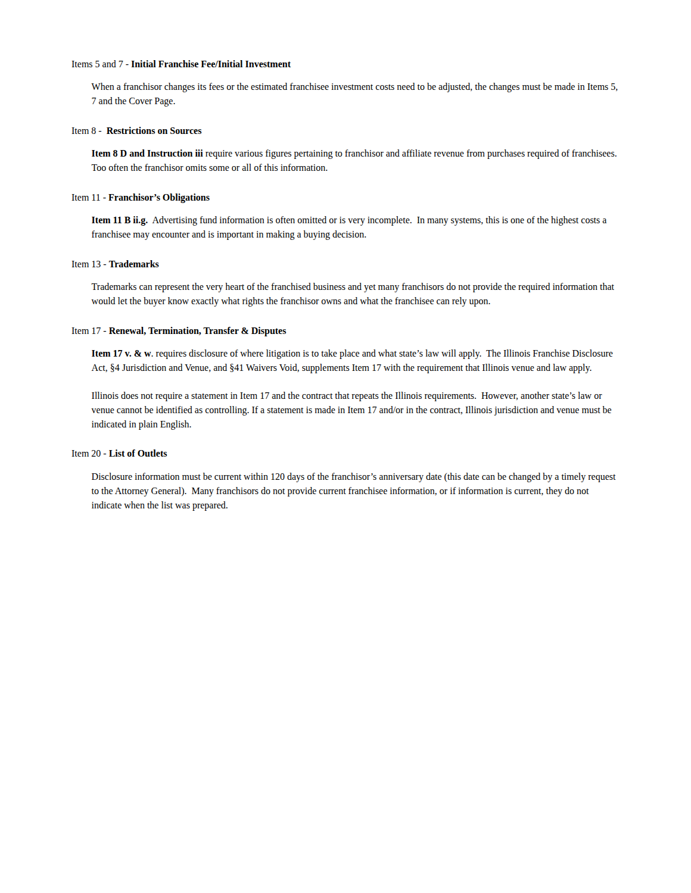Items 5 and 7 - Initial Franchise Fee/Initial Investment
When a franchisor changes its fees or the estimated franchisee investment costs need to be adjusted, the changes must be made in Items 5, 7 and the Cover Page.
Item 8 - Restrictions on Sources
Item 8 D and Instruction iii require various figures pertaining to franchisor and affiliate revenue from purchases required of franchisees. Too often the franchisor omits some or all of this information.
Item 11 - Franchisor’s Obligations
Item 11 B ii.g. Advertising fund information is often omitted or is very incomplete. In many systems, this is one of the highest costs a franchisee may encounter and is important in making a buying decision.
Item 13 - Trademarks
Trademarks can represent the very heart of the franchised business and yet many franchisors do not provide the required information that would let the buyer know exactly what rights the franchisor owns and what the franchisee can rely upon.
Item 17 - Renewal, Termination, Transfer & Disputes
Item 17 v. & w. requires disclosure of where litigation is to take place and what state’s law will apply. The Illinois Franchise Disclosure Act, §4 Jurisdiction and Venue, and §41 Waivers Void, supplements Item 17 with the requirement that Illinois venue and law apply.
Illinois does not require a statement in Item 17 and the contract that repeats the Illinois requirements. However, another state’s law or venue cannot be identified as controlling. If a statement is made in Item 17 and/or in the contract, Illinois jurisdiction and venue must be indicated in plain English.
Item 20 - List of Outlets
Disclosure information must be current within 120 days of the franchisor’s anniversary date (this date can be changed by a timely request to the Attorney General). Many franchisors do not provide current franchisee information, or if information is current, they do not indicate when the list was prepared.